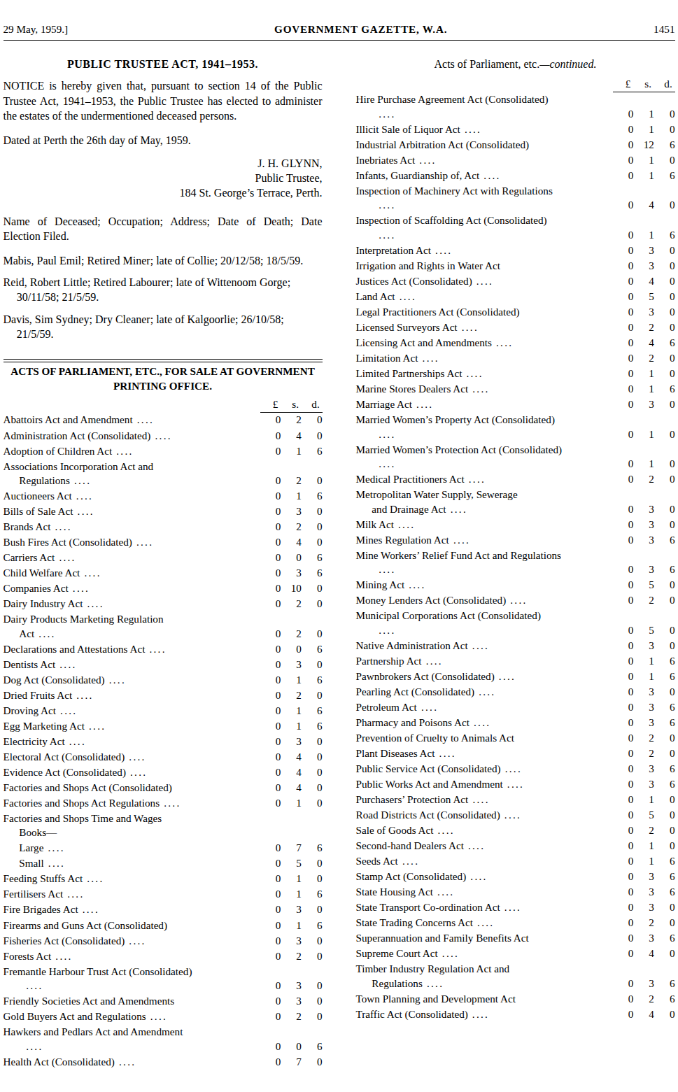29 May, 1959.] GOVERNMENT GAZETTE, W.A. 1451
Public Trustee Act, 1941–1953.
NOTICE is hereby given that, pursuant to section 14 of the Public Trustee Act, 1941–1953, the Public Trustee has elected to administer the estates of the undermentioned deceased persons.
Dated at Perth the 26th day of May, 1959.
J. H. GLYNN,
Public Trustee,
184 St. George’s Terrace, Perth.
Name of Deceased; Occupation; Address; Date of Death; Date Election Filed.
Mabis, Paul Emil; Retired Miner; late of Collie; 20/12/58; 18/5/59.
Reid, Robert Little; Retired Labourer; late of Wittenoom Gorge; 30/11/58; 21/5/59.
Davis, Sim Sydney; Dry Cleaner; late of Kalgoorlie; 26/10/58; 21/5/59.
ACTS OF PARLIAMENT, ETC., FOR SALE AT GOVERNMENT PRINTING OFFICE.
| | £ | s. | d. |
| --- | --- | --- | --- |
| Abattoirs Act and Amendment | 0 | 2 | 0 |
| Administration Act (Consolidated) | 0 | 4 | 0 |
| Adoption of Children Act | 0 | 1 | 6 |
| Associations Incorporation Act and Regulations | 0 | 2 | 0 |
| Auctioneers Act | 0 | 1 | 6 |
| Bills of Sale Act | 0 | 3 | 0 |
| Brands Act | 0 | 2 | 0 |
| Bush Fires Act (Consolidated) | 0 | 4 | 0 |
| Carriers Act | 0 | 0 | 6 |
| Child Welfare Act | 0 | 3 | 6 |
| Companies Act | 0 | 10 | 0 |
| Dairy Industry Act | 0 | 2 | 0 |
| Dairy Products Marketing Regulation Act | 0 | 2 | 0 |
| Declarations and Attestations Act | 0 | 0 | 6 |
| Dentists Act | 0 | 3 | 0 |
| Dog Act (Consolidated) | 0 | 1 | 6 |
| Dried Fruits Act | 0 | 2 | 0 |
| Droving Act | 0 | 1 | 6 |
| Egg Marketing Act | 0 | 1 | 6 |
| Electricity Act | 0 | 3 | 0 |
| Electoral Act (Consolidated) | 0 | 4 | 0 |
| Evidence Act (Consolidated) | 0 | 4 | 0 |
| Factories and Shops Act (Consolidated) | 0 | 4 | 0 |
| Factories and Shops Act Regulations | 0 | 1 | 0 |
| Factories and Shops Time and Wages Books— | | | |
| Large | 0 | 7 | 6 |
| Small | 0 | 5 | 0 |
| Feeding Stuffs Act | 0 | 1 | 0 |
| Fertilisers Act | 0 | 1 | 6 |
| Fire Brigades Act | 0 | 3 | 0 |
| Firearms and Guns Act (Consolidated) | 0 | 1 | 6 |
| Fisheries Act (Consolidated) | 0 | 3 | 0 |
| Forests Act | 0 | 2 | 0 |
| Fremantle Harbour Trust Act (Consolidated) | 0 | 3 | 0 |
| Friendly Societies Act and Amendments | 0 | 3 | 0 |
| Gold Buyers Act and Regulations | 0 | 2 | 0 |
| Hawkers and Pedlars Act and Amendment | 0 | 0 | 6 |
| Health Act (Consolidated) | 0 | 7 | 0 |
Acts of Parliament, etc.—continued.
| | £ | s. | d. |
| --- | --- | --- | --- |
| Hire Purchase Agreement Act (Consolidated) | 0 | 1 | 0 |
| Illicit Sale of Liquor Act | 0 | 1 | 0 |
| Industrial Arbitration Act (Consolidated) | 0 | 12 | 6 |
| Inebriates Act | 0 | 1 | 0 |
| Infants, Guardianship of, Act | 0 | 1 | 6 |
| Inspection of Machinery Act with Regulations | 0 | 4 | 0 |
| Inspection of Scaffolding Act (Consolidated) | 0 | 1 | 6 |
| Interpretation Act | 0 | 3 | 0 |
| Irrigation and Rights in Water Act | 0 | 3 | 0 |
| Justices Act (Consolidated) | 0 | 4 | 0 |
| Land Act | 0 | 5 | 0 |
| Legal Practitioners Act (Consolidated) | 0 | 3 | 0 |
| Licensed Surveyors Act | 0 | 2 | 0 |
| Licensing Act and Amendments | 0 | 4 | 6 |
| Limitation Act | 0 | 2 | 0 |
| Limited Partnerships Act | 0 | 1 | 0 |
| Marine Stores Dealers Act | 0 | 1 | 6 |
| Marriage Act | 0 | 3 | 0 |
| Married Women’s Property Act (Consolidated) | 0 | 1 | 0 |
| Married Women’s Protection Act (Consolidated) | 0 | 1 | 0 |
| Medical Practitioners Act | 0 | 2 | 0 |
| Metropolitan Water Supply, Sewerage and Drainage Act | 0 | 3 | 0 |
| Milk Act | 0 | 3 | 0 |
| Mines Regulation Act | 0 | 3 | 6 |
| Mine Workers’ Relief Fund Act and Regulations | 0 | 3 | 6 |
| Mining Act | 0 | 5 | 0 |
| Money Lenders Act (Consolidated) | 0 | 2 | 0 |
| Municipal Corporations Act (Consolidated) | 0 | 5 | 0 |
| Native Administration Act | 0 | 3 | 0 |
| Partnership Act | 0 | 1 | 6 |
| Pawnbrokers Act (Consolidated) | 0 | 1 | 6 |
| Pearling Act (Consolidated) | 0 | 3 | 0 |
| Petroleum Act | 0 | 3 | 6 |
| Pharmacy and Poisons Act | 0 | 3 | 6 |
| Prevention of Cruelty to Animals Act | 0 | 2 | 0 |
| Plant Diseases Act | 0 | 2 | 0 |
| Public Service Act (Consolidated) | 0 | 3 | 6 |
| Public Works Act and Amendment | 0 | 3 | 6 |
| Purchasers’ Protection Act | 0 | 1 | 0 |
| Road Districts Act (Consolidated) | 0 | 5 | 0 |
| Sale of Goods Act | 0 | 2 | 0 |
| Second-hand Dealers Act | 0 | 1 | 0 |
| Seeds Act | 0 | 1 | 6 |
| Stamp Act (Consolidated) | 0 | 3 | 6 |
| State Housing Act | 0 | 3 | 6 |
| State Transport Co-ordination Act | 0 | 3 | 0 |
| State Trading Concerns Act | 0 | 2 | 0 |
| Superannuation and Family Benefits Act | 0 | 3 | 6 |
| Supreme Court Act | 0 | 4 | 0 |
| Timber Industry Regulation Act and Regulations | 0 | 3 | 6 |
| Town Planning and Development Act | 0 | 2 | 6 |
| Traffic Act (Consolidated) | 0 | 4 | 0 |